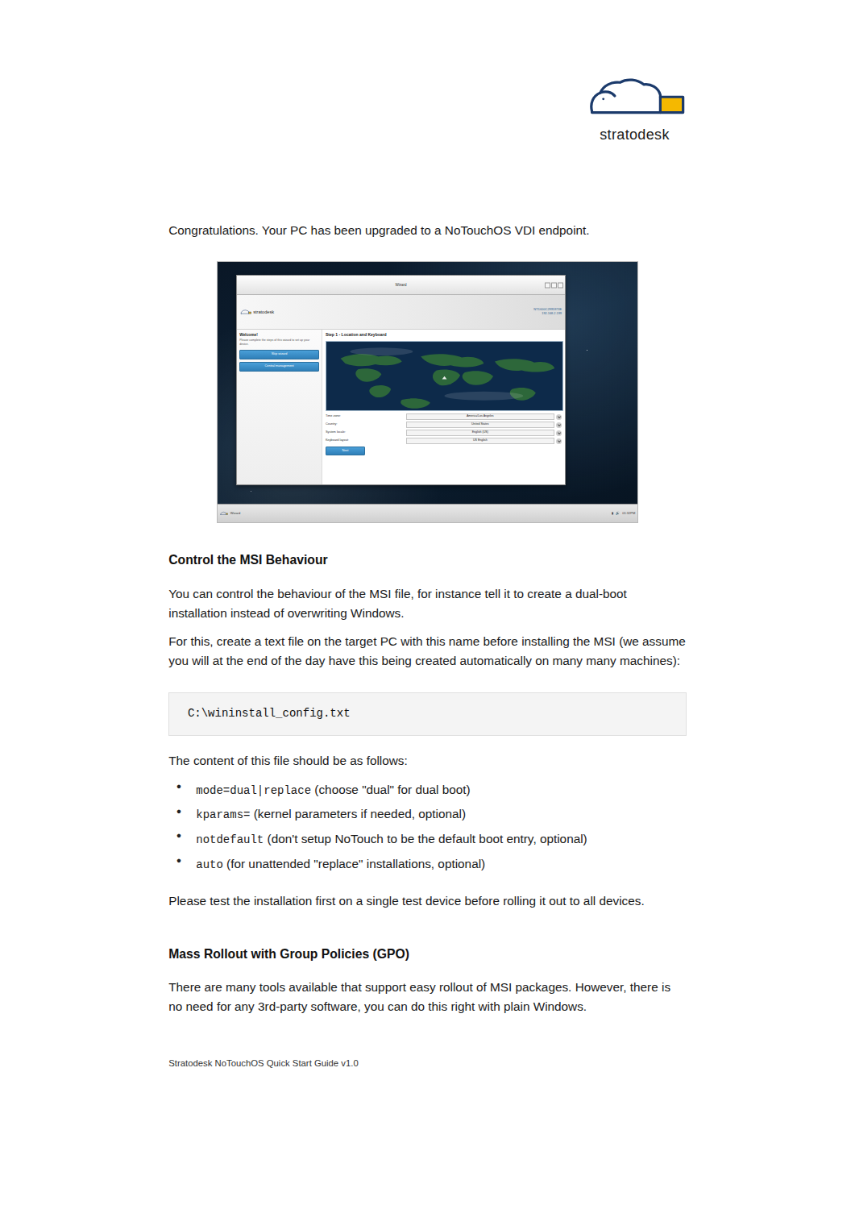stratodesk
Congratulations. Your PC has been upgraded to a NoTouchOS VDI endpoint.
Wizard
stratodesk
NTD000C2995973E
192.168.2.199
Welcome!
Please complete the steps of this wizard to set up your device.
Skip wizard
Central management
Step 1 - Location and Keyboard
Time zone:
America/Los Angeles
Country:
United States
System locale:
English (US)
Keyboard layout:
US English
Next
Wizard
▮🔊01:32PM
Control the MSI Behaviour
You can control the behaviour of the MSI file, for instance tell it to create a dual-boot installation instead of overwriting Windows.
For this, create a text file on the target PC with this name before installing the MSI (we assume you will at the end of the day have this being created automatically on many many machines):
C:\wininstall_config.txt
The content of this file should be as follows:
mode=dual|replace (choose "dual" for dual boot)
kparams= (kernel parameters if needed, optional)
notdefault (don't setup NoTouch to be the default boot entry, optional)
auto (for unattended "replace" installations, optional)
Please test the installation first on a single test device before rolling it out to all devices.
Mass Rollout with Group Policies (GPO)
There are many tools available that support easy rollout of MSI packages. However, there is no need for any 3rd-party software, you can do this right with plain Windows.
Stratodesk NoTouchOS Quick Start Guide v1.0